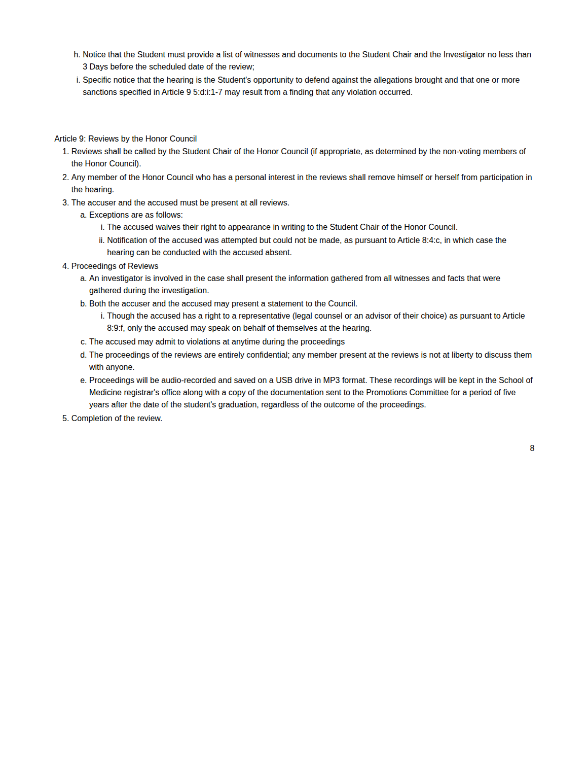Notice that the Student must provide a list of witnesses and documents to the Student Chair and the Investigator no less than 3 Days before the scheduled date of the review;
Specific notice that the hearing is the Student's opportunity to defend against the allegations brought and that one or more sanctions specified in Article 9 5:d:i:1-7 may result from a finding that any violation occurred.
Article 9: Reviews by the Honor Council
Reviews shall be called by the Student Chair of the Honor Council (if appropriate, as determined by the non-voting members of the Honor Council).
Any member of the Honor Council who has a personal interest in the reviews shall remove himself or herself from participation in the hearing.
The accuser and the accused must be present at all reviews.
Exceptions are as follows:
The accused waives their right to appearance in writing to the Student Chair of the Honor Council.
Notification of the accused was attempted but could not be made, as pursuant to Article 8:4:c, in which case the hearing can be conducted with the accused absent.
Proceedings of Reviews
An investigator is involved in the case shall present the information gathered from all witnesses and facts that were gathered during the investigation.
Both the accuser and the accused may present a statement to the Council.
Though the accused has a right to a representative (legal counsel or an advisor of their choice) as pursuant to Article 8:9:f, only the accused may speak on behalf of themselves at the hearing.
The accused may admit to violations at anytime during the proceedings
The proceedings of the reviews are entirely confidential; any member present at the reviews is not at liberty to discuss them with anyone.
Proceedings will be audio-recorded and saved on a USB drive in MP3 format. These recordings will be kept in the School of Medicine registrar's office along with a copy of the documentation sent to the Promotions Committee for a period of five years after the date of the student's graduation, regardless of the outcome of the proceedings.
Completion of the review.
8